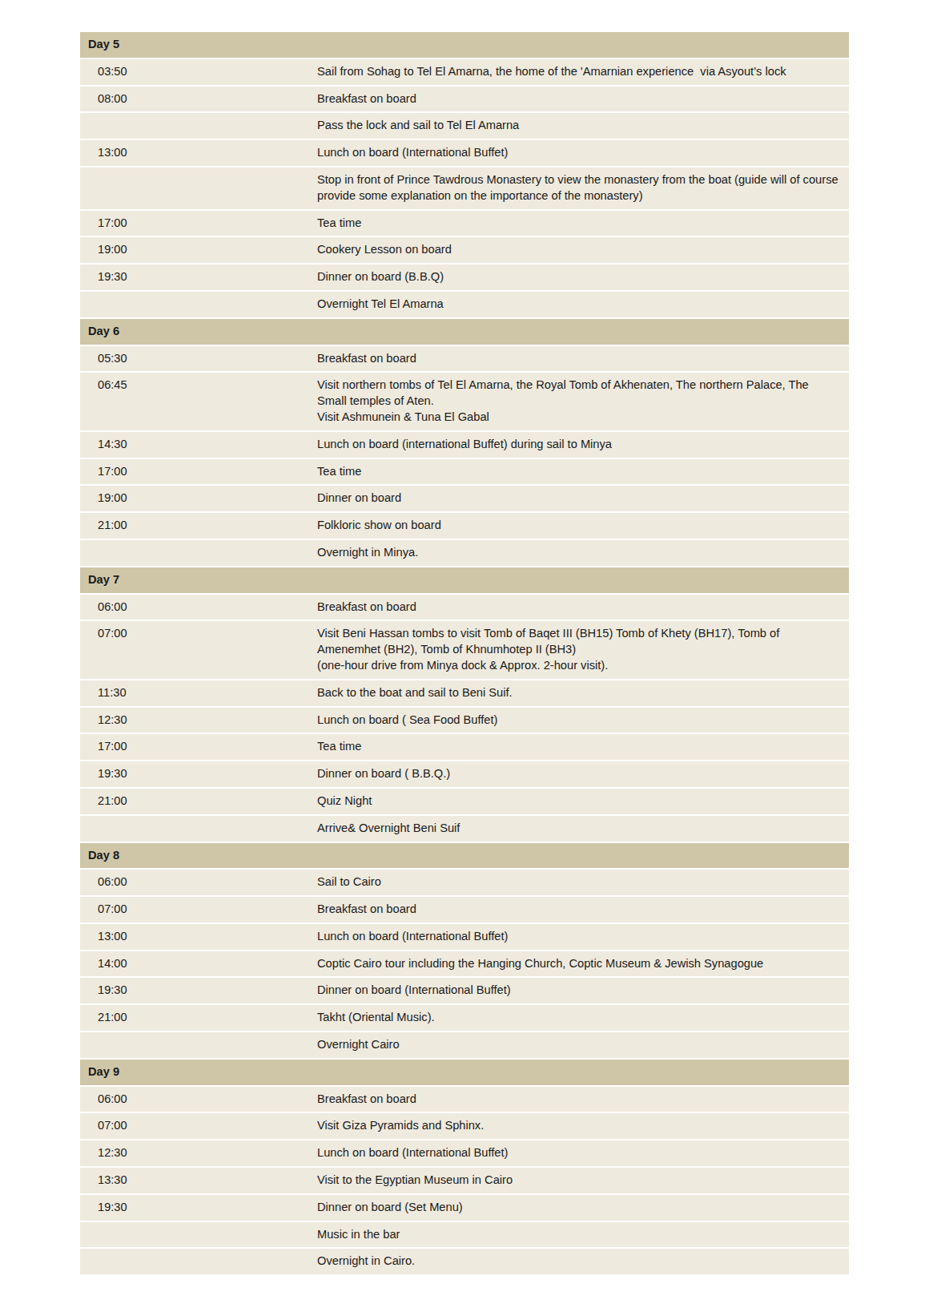| Day 5 |
| 03:50 | Sail from Sohag to Tel El Amarna, the home of the 'Amarnian experience via Asyout’s lock |
| 08:00 | Breakfast on board |
| | Pass the lock and sail to Tel El Amarna |
| 13:00 | Lunch on board (International Buffet) |
| | Stop in front of Prince Tawdrous Monastery to view the monastery from the boat (guide will of course provide some explanation on the importance of the monastery) |
| 17:00 | Tea time |
| 19:00 | Cookery Lesson on board |
| 19:30 | Dinner on board (B.B.Q) |
| | Overnight Tel El Amarna |
| Day 6 |
| 05:30 | Breakfast on board |
| 06:45 | Visit northern tombs of Tel El Amarna, the Royal Tomb of Akhenaten, The northern Palace, The Small temples of Aten. Visit Ashmunein & Tuna El Gabal |
| 14:30 | Lunch on board (international Buffet) during sail to Minya |
| 17:00 | Tea time |
| 19:00 | Dinner on board |
| 21:00 | Folkloric show on board |
| | Overnight in Minya. |
| Day 7 |
| 06:00 | Breakfast on board |
| 07:00 | Visit Beni Hassan tombs to visit Tomb of Baqet III (BH15) Tomb of Khety (BH17), Tomb of Amenemhet (BH2), Tomb of Khnumhotep II (BH3) (one-hour drive from Minya dock & Approx. 2-hour visit). |
| 11:30 | Back to the boat and sail to Beni Suif. |
| 12:30 | Lunch on board ( Sea Food Buffet) |
| 17:00 | Tea time |
| 19:30 | Dinner on board ( B.B.Q.) |
| 21:00 | Quiz Night |
| | Arrive& Overnight Beni Suif |
| Day 8 |
| 06:00 | Sail to Cairo |
| 07:00 | Breakfast on board |
| 13:00 | Lunch on board (International Buffet) |
| 14:00 | Coptic Cairo tour including the Hanging Church, Coptic Museum & Jewish Synagogue |
| 19:30 | Dinner on board (International Buffet) |
| 21:00 | Takht (Oriental Music). |
| | Overnight Cairo |
| Day 9 |
| 06:00 | Breakfast on board |
| 07:00 | Visit Giza Pyramids and Sphinx. |
| 12:30 | Lunch on board (International Buffet) |
| 13:30 | Visit to the Egyptian Museum in Cairo |
| 19:30 | Dinner on board (Set Menu) |
| | Music in the bar |
| | Overnight in Cairo. |